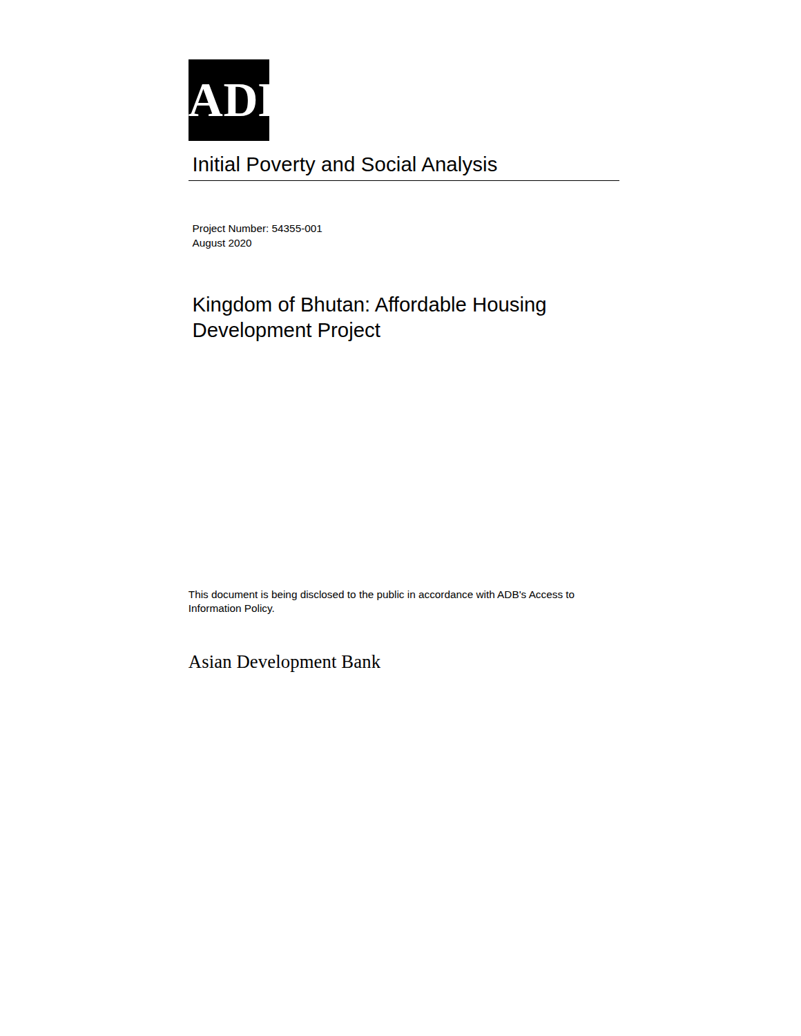ADB
Initial Poverty and Social Analysis
Project Number: 54355-001
August 2020
Kingdom of Bhutan: Affordable Housing Development Project
This document is being disclosed to the public in accordance with ADB's Access to Information Policy.
Asian Development Bank